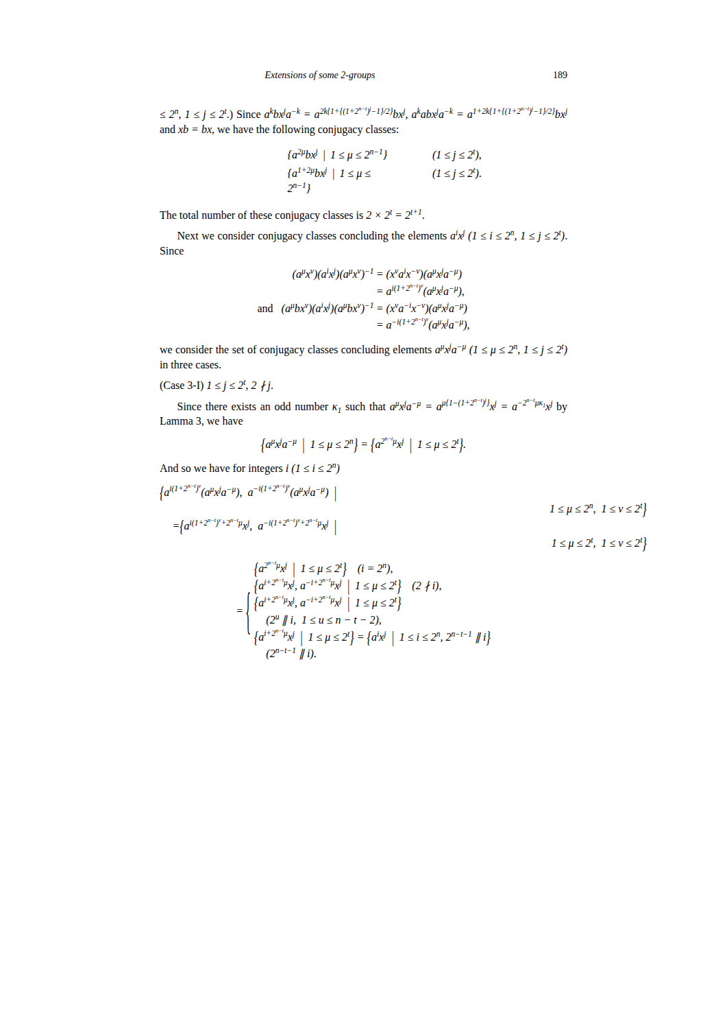Extensions of some 2-groups 189
≤ 2n, 1 ≤ j ≤ 2t.) Since akbxja−k = a2k{1+{(1+2n−t)j−1}/2}bxj, akabxja−k = a1+2k{1+{(1+2n−t)j−1}/2}bxj and xb = bx, we have the following conjugacy classes:
{a2μbxj | 1 ≤ μ ≤ 2n−1}
(1 ≤ j ≤ 2t),
{a1+2μbxj | 1 ≤ μ ≤ 2n−1}
(1 ≤ j ≤ 2t).
The total number of these conjugacy classes is 2 × 2t = 2t+1.
Next we consider conjugacy classes concluding the elements aixj (1 ≤ i ≤ 2n, 1 ≤ j ≤ 2t). Since
(aμxν)(aixj)(aμxν)−1
= (xνaix−ν)(aμxja−μ)
= ai(1+2n−t)ν(aμxja−μ),
and (aμbxν)(aixj)(aμbxν)−1
= (xνa−ix−ν)(aμxja−μ)
= a−i(1+2n−t)ν(aμxja−μ),
we consider the set of conjugacy classes concluding elements aμxja−μ (1 ≤ μ ≤ 2n, 1 ≤ j ≤ 2t) in three cases.
(Case 3-I) 1 ≤ j ≤ 2t, 2 ∤ j.
Since there exists an odd number κ1 such that aμxja−μ = aμ{1−(1+2n−t)j}xj = a−2n−tμκ1xj by Lamma 3, we have
{aμxja−μ | 1 ≤ μ ≤ 2n} = {a2n−tμxj | 1 ≤ μ ≤ 2t}.
And so we have for integers i (1 ≤ i ≤ 2n)
{ai(1+2n−t)ν(aμxja−μ), a−i(1+2n−t)ν(aμxja−μ) |
1 ≤ μ ≤ 2n, 1 ≤ ν ≤ 2t}
={ai(1+2n−t)ν+2n−tμxj, a−i(1+2n−t)ν+2n−tμxj |
1 ≤ μ ≤ 2t, 1 ≤ ν ≤ 2t}
= {
{a2n−tμxj | 1 ≤ μ ≤ 2t} (i = 2n),
{ai+2n−tμxj, a−i+2n−tμxj | 1 ≤ μ ≤ 2t} (2 ∤ i),
{ai+2n−tμxj, a−i+2n−tμxj | 1 ≤ μ ≤ 2t}
(2u ∥ i, 1 ≤ u ≤ n − t − 2),
{ai+2n−tμxj | 1 ≤ μ ≤ 2t} = {aixj | 1 ≤ i ≤ 2n, 2n−t−1 ∥ i}
(2n−t−1 ∥ i).